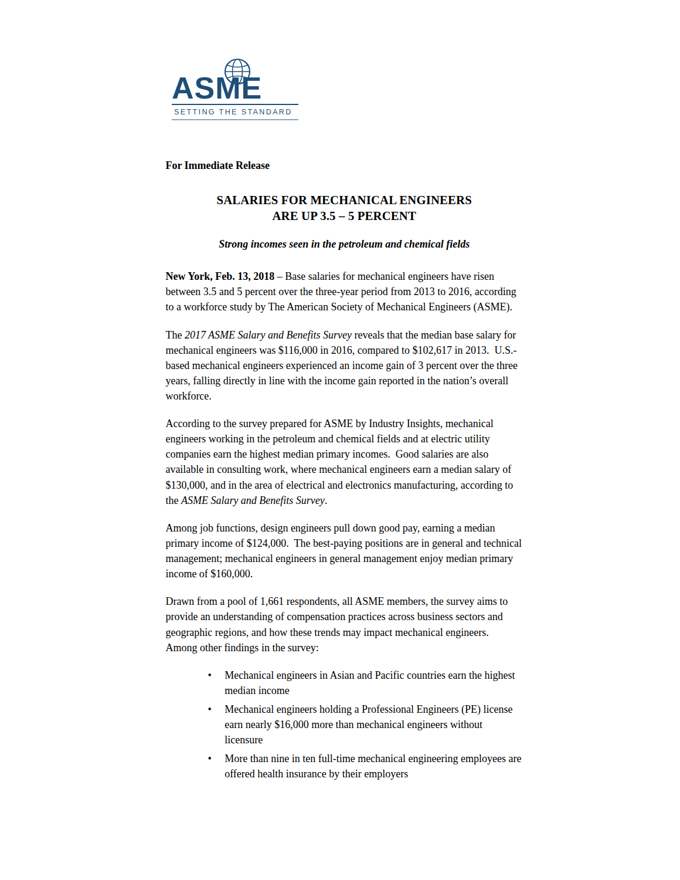ASME SETTING THE STANDARD
For Immediate Release
SALARIES FOR MECHANICAL ENGINEERS
ARE UP 3.5 – 5 PERCENT
Strong incomes seen in the petroleum and chemical fields
New York, Feb. 13, 2018 – Base salaries for mechanical engineers have risen between 3.5 and 5 percent over the three-year period from 2013 to 2016, according to a workforce study by The American Society of Mechanical Engineers (ASME).
The 2017 ASME Salary and Benefits Survey reveals that the median base salary for mechanical engineers was $116,000 in 2016, compared to $102,617 in 2013. U.S.-based mechanical engineers experienced an income gain of 3 percent over the three years, falling directly in line with the income gain reported in the nation’s overall workforce.
According to the survey prepared for ASME by Industry Insights, mechanical engineers working in the petroleum and chemical fields and at electric utility companies earn the highest median primary incomes. Good salaries are also available in consulting work, where mechanical engineers earn a median salary of $130,000, and in the area of electrical and electronics manufacturing, according to the ASME Salary and Benefits Survey.
Among job functions, design engineers pull down good pay, earning a median primary income of $124,000. The best-paying positions are in general and technical management; mechanical engineers in general management enjoy median primary income of $160,000.
Drawn from a pool of 1,661 respondents, all ASME members, the survey aims to provide an understanding of compensation practices across business sectors and geographic regions, and how these trends may impact mechanical engineers. Among other findings in the survey:
Mechanical engineers in Asian and Pacific countries earn the highest median income
Mechanical engineers holding a Professional Engineers (PE) license earn nearly $16,000 more than mechanical engineers without licensure
More than nine in ten full-time mechanical engineering employees are offered health insurance by their employers